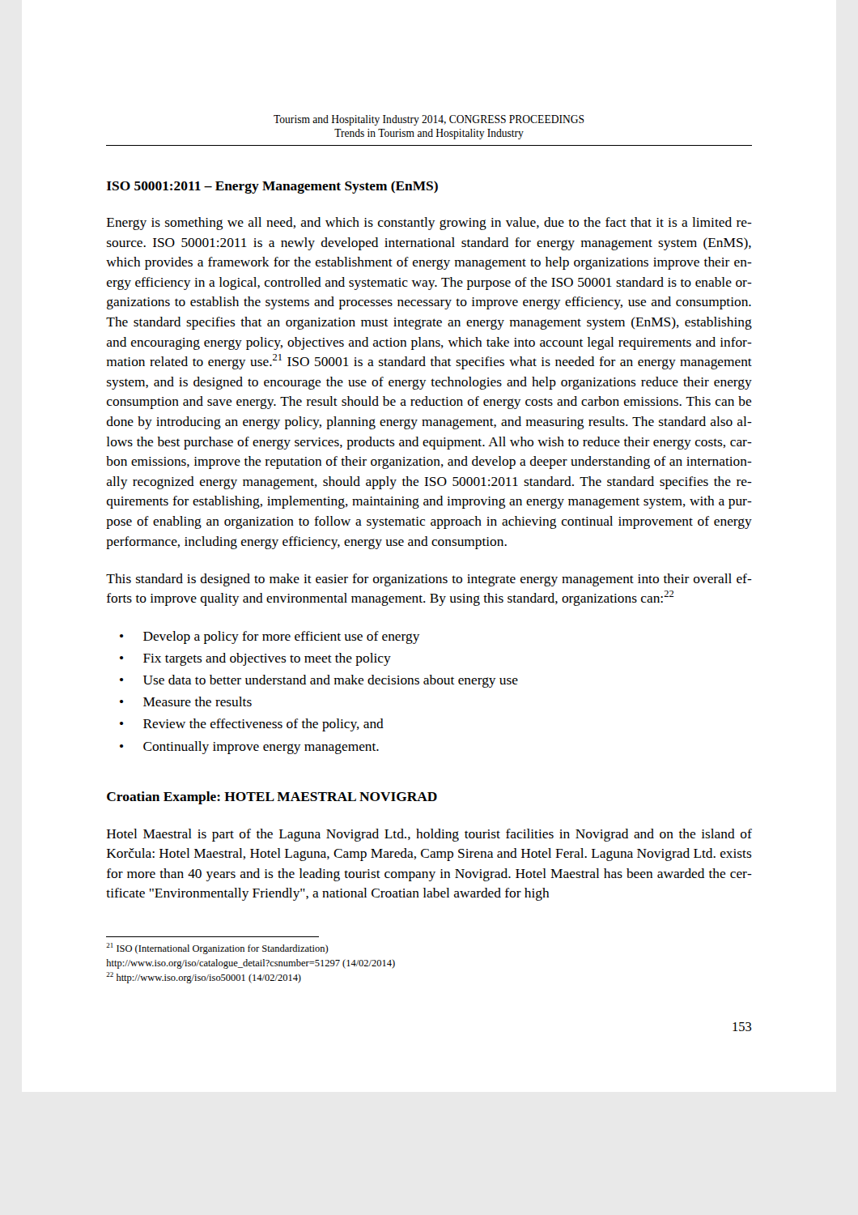Tourism and Hospitality Industry 2014, CONGRESS PROCEEDINGS
Trends in Tourism and Hospitality Industry
ISO 50001:2011 – Energy Management System (EnMS)
Energy is something we all need, and which is constantly growing in value, due to the fact that it is a limited resource. ISO 50001:2011 is a newly developed international standard for energy management system (EnMS), which provides a framework for the establishment of energy management to help organizations improve their energy efficiency in a logical, controlled and systematic way. The purpose of the ISO 50001 standard is to enable organizations to establish the systems and processes necessary to improve energy efficiency, use and consumption. The standard specifies that an organization must integrate an energy management system (EnMS), establishing and encouraging energy policy, objectives and action plans, which take into account legal requirements and information related to energy use.21 ISO 50001 is a standard that specifies what is needed for an energy management system, and is designed to encourage the use of energy technologies and help organizations reduce their energy consumption and save energy. The result should be a reduction of energy costs and carbon emissions. This can be done by introducing an energy policy, planning energy management, and measuring results. The standard also allows the best purchase of energy services, products and equipment. All who wish to reduce their energy costs, carbon emissions, improve the reputation of their organization, and develop a deeper understanding of an internationally recognized energy management, should apply the ISO 50001:2011 standard. The standard specifies the requirements for establishing, implementing, maintaining and improving an energy management system, with a purpose of enabling an organization to follow a systematic approach in achieving continual improvement of energy performance, including energy efficiency, energy use and consumption.
This standard is designed to make it easier for organizations to integrate energy management into their overall efforts to improve quality and environmental management. By using this standard, organizations can:22
Develop a policy for more efficient use of energy
Fix targets and objectives to meet the policy
Use data to better understand and make decisions about energy use
Measure the results
Review the effectiveness of the policy, and
Continually improve energy management.
Croatian Example: HOTEL MAESTRAL NOVIGRAD
Hotel Maestral is part of the Laguna Novigrad Ltd., holding tourist facilities in Novigrad and on the island of Korčula: Hotel Maestral, Hotel Laguna, Camp Mareda, Camp Sirena and Hotel Feral. Laguna Novigrad Ltd. exists for more than 40 years and is the leading tourist company in Novigrad. Hotel Maestral has been awarded the certificate "Environmentally Friendly", a national Croatian label awarded for high
21 ISO (International Organization for Standardization)
http://www.iso.org/iso/catalogue_detail?csnumber=51297 (14/02/2014)
22 http://www.iso.org/iso/iso50001 (14/02/2014)
153